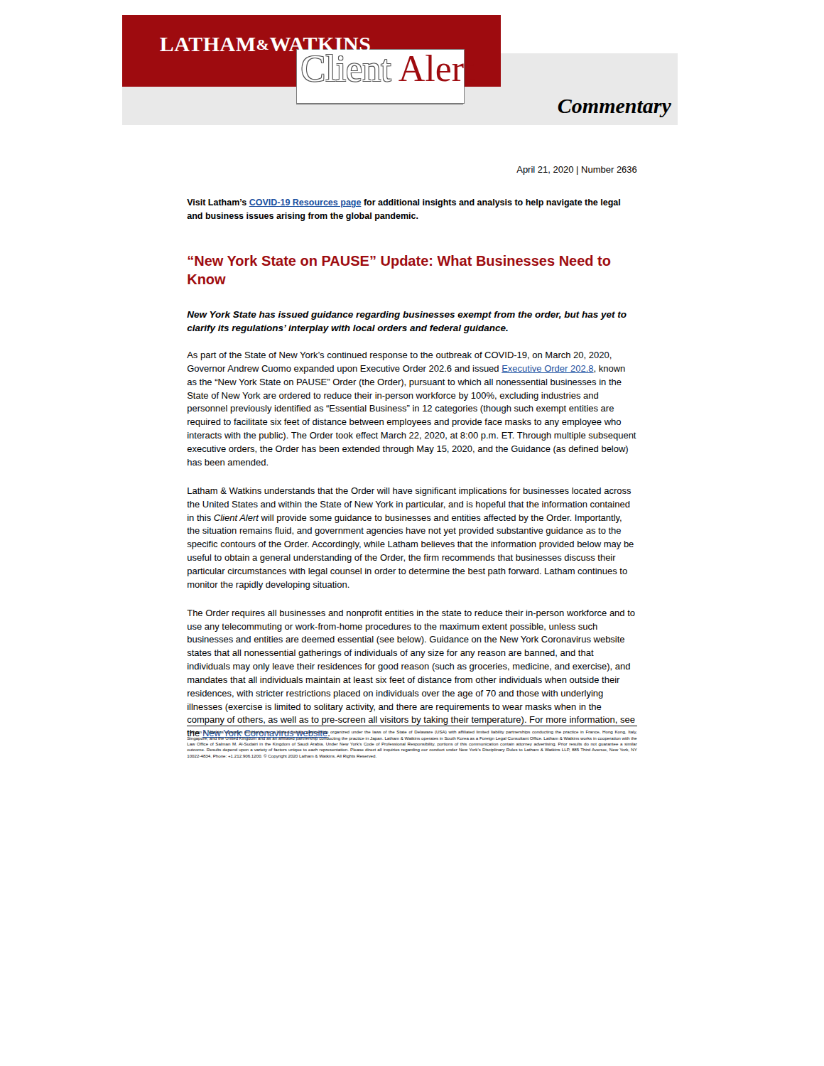LATHAM&WATKINS
Client Alert
Commentary
April 21, 2020 | Number 2636
Visit Latham’s COVID-19 Resources page for additional insights and analysis to help navigate the legal and business issues arising from the global pandemic.
“New York State on PAUSE” Update: What Businesses Need to Know
New York State has issued guidance regarding businesses exempt from the order, but has yet to clarify its regulations’ interplay with local orders and federal guidance.
As part of the State of New York’s continued response to the outbreak of COVID-19, on March 20, 2020, Governor Andrew Cuomo expanded upon Executive Order 202.6 and issued Executive Order 202.8, known as the “New York State on PAUSE” Order (the Order), pursuant to which all nonessential businesses in the State of New York are ordered to reduce their in-person workforce by 100%, excluding industries and personnel previously identified as “Essential Business” in 12 categories (though such exempt entities are required to facilitate six feet of distance between employees and provide face masks to any employee who interacts with the public). The Order took effect March 22, 2020, at 8:00 p.m. ET. Through multiple subsequent executive orders, the Order has been extended through May 15, 2020, and the Guidance (as defined below) has been amended.
Latham & Watkins understands that the Order will have significant implications for businesses located across the United States and within the State of New York in particular, and is hopeful that the information contained in this Client Alert will provide some guidance to businesses and entities affected by the Order. Importantly, the situation remains fluid, and government agencies have not yet provided substantive guidance as to the specific contours of the Order. Accordingly, while Latham believes that the information provided below may be useful to obtain a general understanding of the Order, the firm recommends that businesses discuss their particular circumstances with legal counsel in order to determine the best path forward. Latham continues to monitor the rapidly developing situation.
The Order requires all businesses and nonprofit entities in the state to reduce their in-person workforce and to use any telecommuting or work-from-home procedures to the maximum extent possible, unless such businesses and entities are deemed essential (see below). Guidance on the New York Coronavirus website states that all nonessential gatherings of individuals of any size for any reason are banned, and that individuals may only leave their residences for good reason (such as groceries, medicine, and exercise), and mandates that all individuals maintain at least six feet of distance from other individuals when outside their residences, with stricter restrictions placed on individuals over the age of 70 and those with underlying illnesses (exercise is limited to solitary activity, and there are requirements to wear masks when in the company of others, as well as to pre-screen all visitors by taking their temperature). For more information, see the New York Coronavirus website.
Latham & Watkins operates worldwide as a limited liability partnership organized under the laws of the State of Delaware (USA) with affiliated limited liability partnerships conducting the practice in France, Hong Kong, Italy, Singapore, and the United Kingdom and as an affiliated partnership conducting the practice in Japan. Latham & Watkins operates in South Korea as a Foreign Legal Consultant Office. Latham & Watkins works in cooperation with the Law Office of Salman M. Al-Sudairi in the Kingdom of Saudi Arabia. Under New York’s Code of Professional Responsibility, portions of this communication contain attorney advertising. Prior results do not guarantee a similar outcome. Results depend upon a variety of factors unique to each representation. Please direct all inquiries regarding our conduct under New York’s Disciplinary Rules to Latham & Watkins LLP, 885 Third Avenue, New York, NY 10022-4834, Phone: +1.212.906.1200. © Copyright 2020 Latham & Watkins. All Rights Reserved.